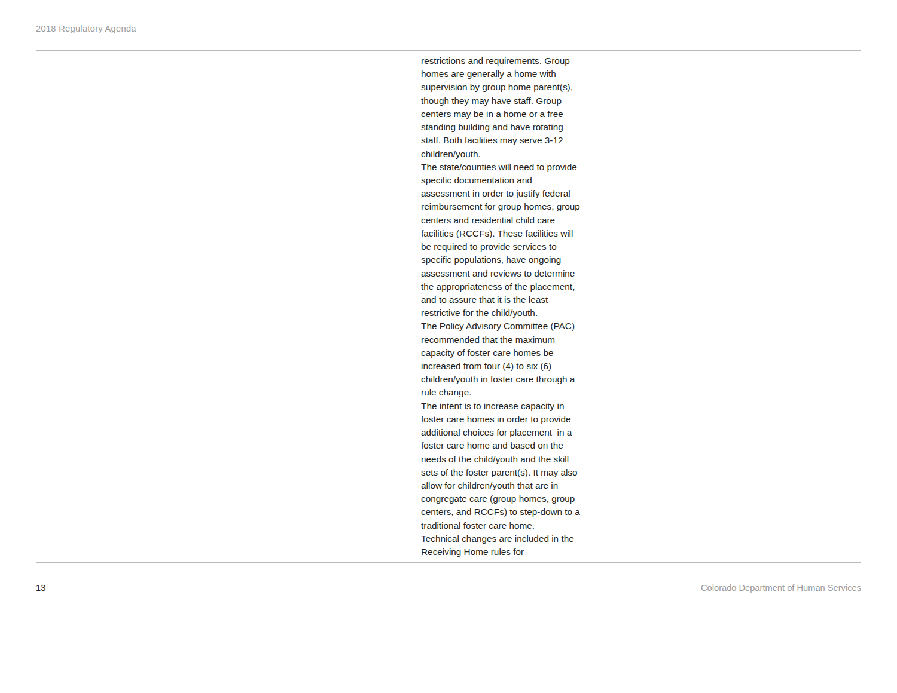2018 Regulatory Agenda
| | | | | | restrictions and requirements. Group homes are generally a home with supervision by group home parent(s), though they may have staff. Group centers may be in a home or a free standing building and have rotating staff. Both facilities may serve 3-12 children/youth. The state/counties will need to provide specific documentation and assessment in order to justify federal reimbursement for group homes, group centers and residential child care facilities (RCCFs). These facilities will be required to provide services to specific populations, have ongoing assessment and reviews to determine the appropriateness of the placement, and to assure that it is the least restrictive for the child/youth. The Policy Advisory Committee (PAC) recommended that the maximum capacity of foster care homes be increased from four (4) to six (6) children/youth in foster care through a rule change. The intent is to increase capacity in foster care homes in order to provide additional choices for placement in a foster care home and based on the needs of the child/youth and the skill sets of the foster parent(s). It may also allow for children/youth that are in congregate care (group homes, group centers, and RCCFs) to step-down to a traditional foster care home. Technical changes are included in the Receiving Home rules for | | | |
13
Colorado Department of Human Services